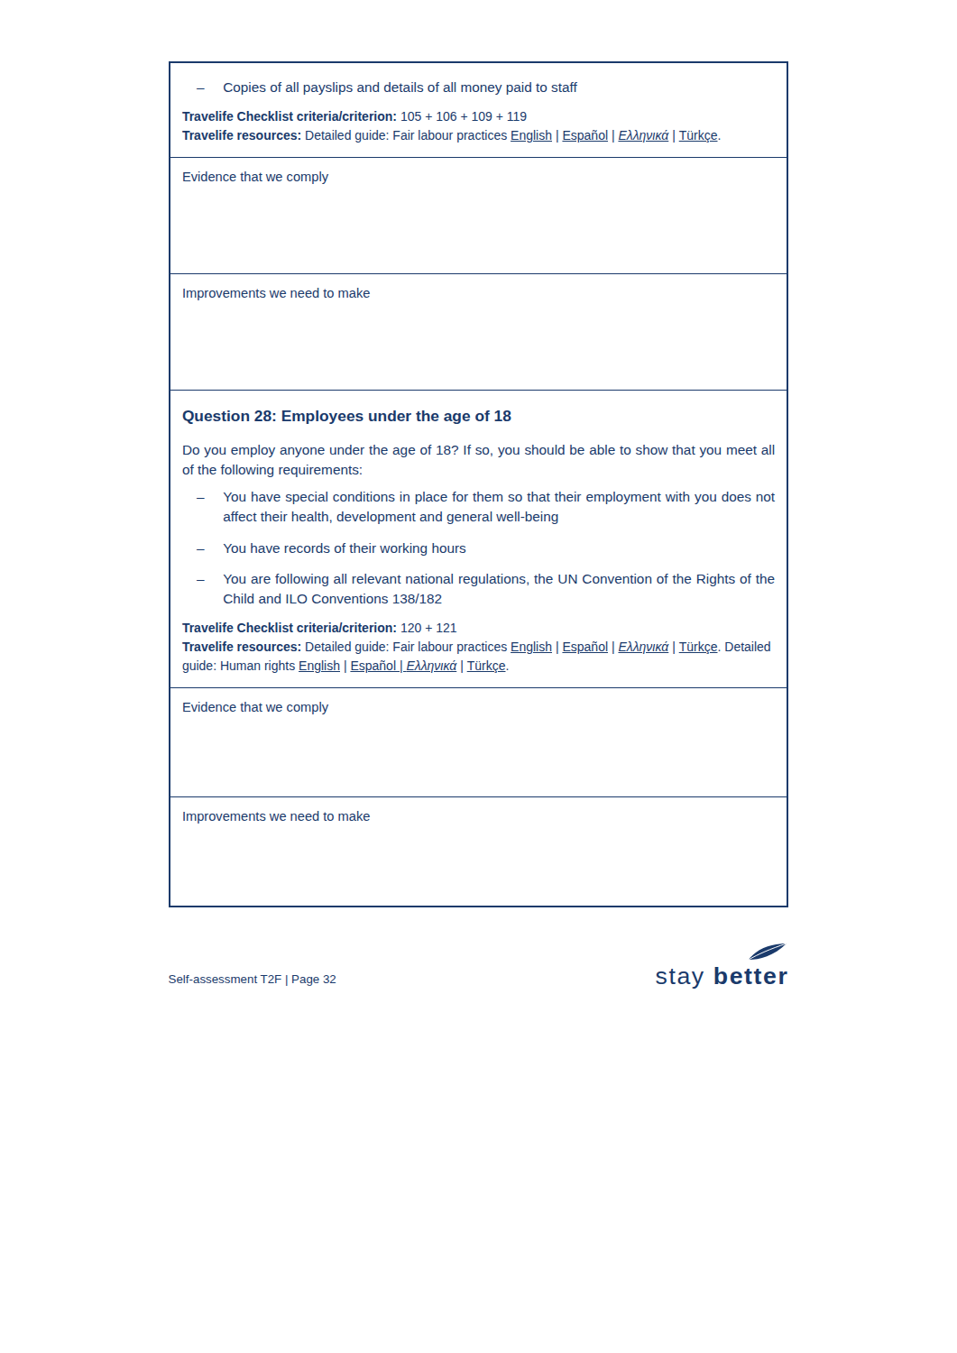Copies of all payslips and details of all money paid to staff
Travelife Checklist criteria/criterion: 105 + 106 + 109 + 119
Travelife resources: Detailed guide: Fair labour practices English | Español | Ελληνικά | Türkçe.
Evidence that we comply
Improvements we need to make
Question 28: Employees under the age of 18
Do you employ anyone under the age of 18? If so, you should be able to show that you meet all of the following requirements:
You have special conditions in place for them so that their employment with you does not affect their health, development and general well-being
You have records of their working hours
You are following all relevant national regulations, the UN Convention of the Rights of the Child and ILO Conventions 138/182
Travelife Checklist criteria/criterion: 120 + 121
Travelife resources: Detailed guide: Fair labour practices English | Español | Ελληνικά | Türkçe. Detailed guide: Human rights English | Español | Ελληνικά | Türkçe.
Evidence that we comply
Improvements we need to make
Self-assessment T2F | Page 32
stay better